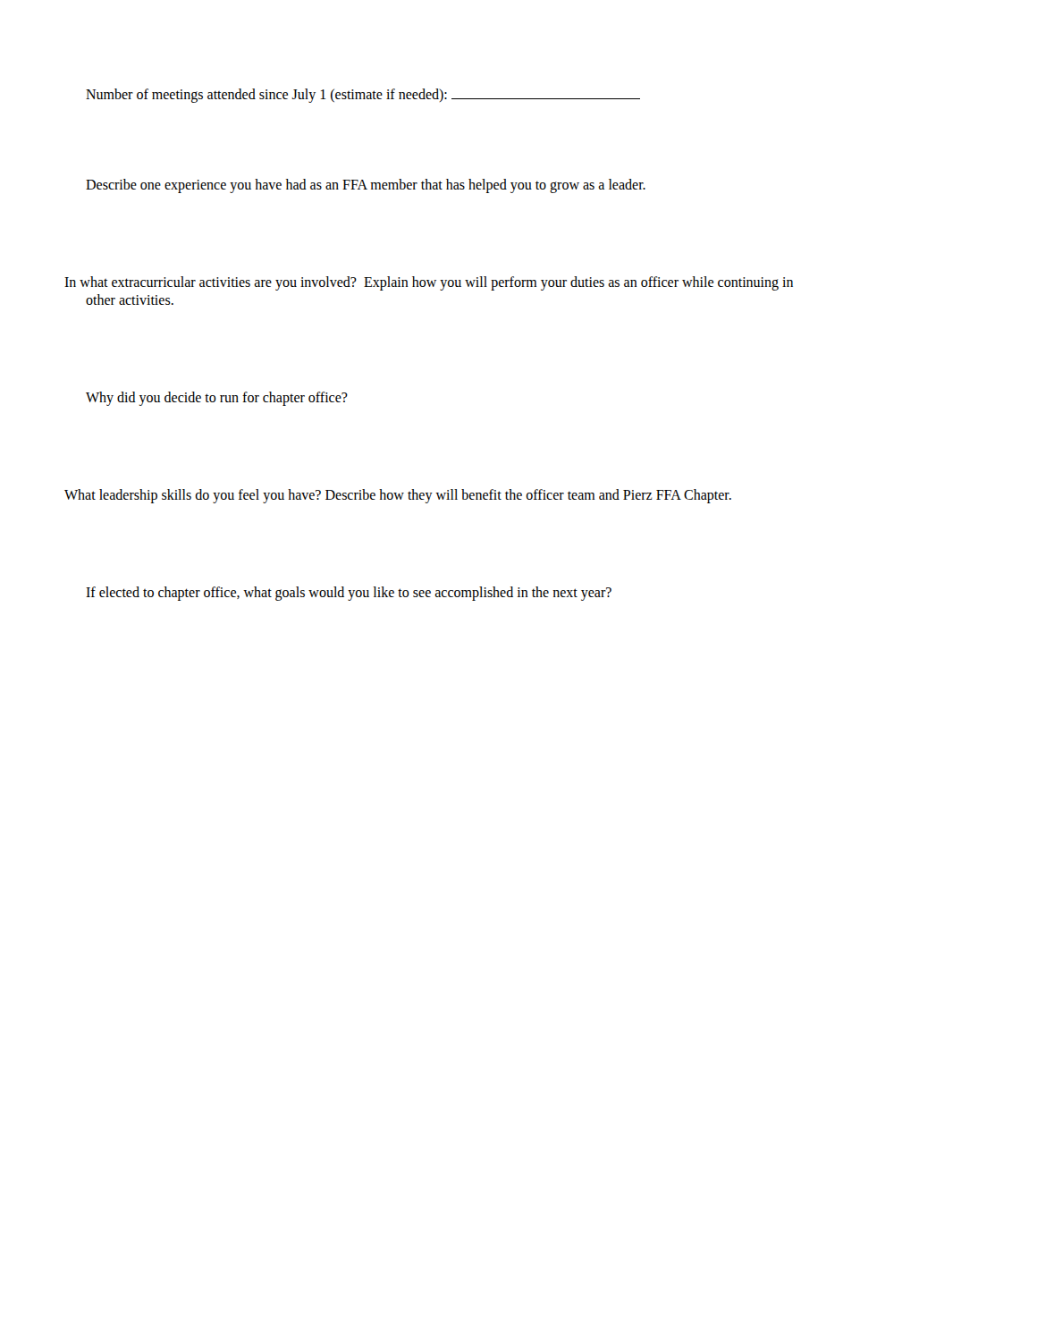Number of meetings attended since July 1 (estimate if needed):
Describe one experience you have had as an FFA member that has helped you to grow as a leader.
In what extracurricular activities are you involved? Explain how you will perform your duties as an officer while continuing in other activities.
Why did you decide to run for chapter office?
What leadership skills do you feel you have? Describe how they will benefit the officer team and Pierz FFA Chapter.
If elected to chapter office, what goals would you like to see accomplished in the next year?